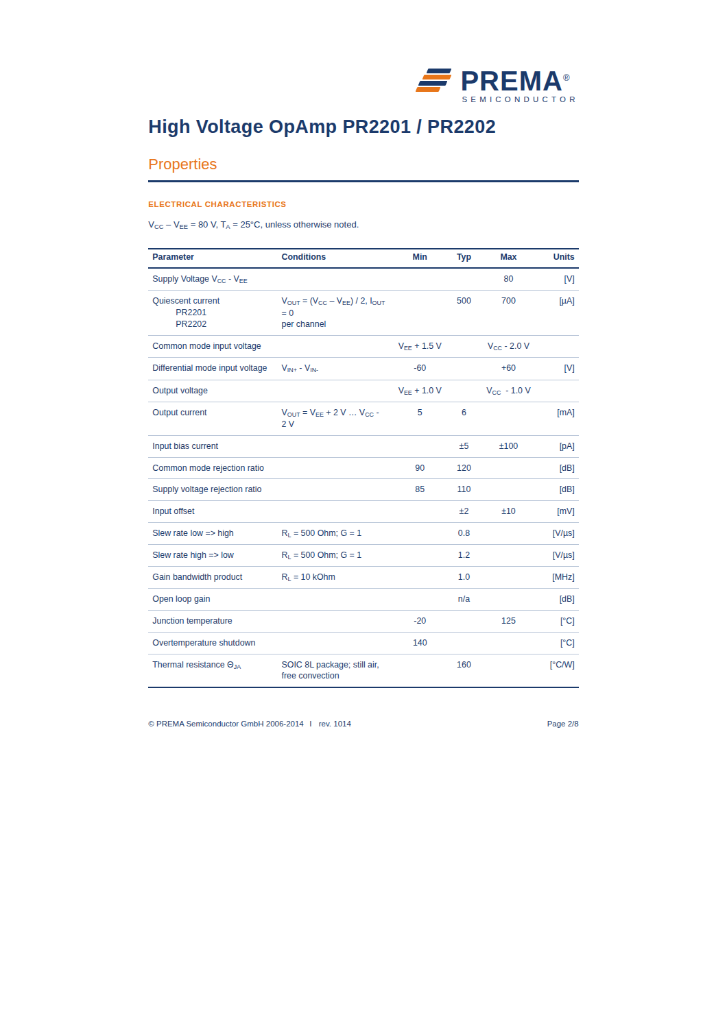PREMA® SEMICONDUCTOR
High Voltage OpAmp PR2201 / PR2202
Properties
Electrical Characteristics
VCC – VEE = 80 V, TA = 25°C, unless otherwise noted.
| Parameter | Conditions | Min | Typ | Max | Units |
| --- | --- | --- | --- | --- | --- |
| Supply Voltage V CC - V EE | | | | 80 | [V] |
| Quiescent current PR2201 PR2202 | V OUT = (V CC – V EE ) / 2, I OUT = 0 per channel | | 500 | 700 | [µA] |
| Common mode input voltage | | V EE + 1.5 V | | V CC - 2.0 V | |
| Differential mode input voltage | V IN+ - V IN- | -60 | | +60 | [V] |
| Output voltage | | V EE + 1.0 V | | V CC - 1.0 V | |
| Output current | V OUT = V EE + 2 V … V CC - 2 V | 5 | 6 | | [mA] |
| Input bias current | | | ±5 | ±100 | [pA] |
| Common mode rejection ratio | | 90 | 120 | | [dB] |
| Supply voltage rejection ratio | | 85 | 110 | | [dB] |
| Input offset | | | ±2 | ±10 | [mV] |
| Slew rate low => high | R L = 500 Ohm; G = 1 | | 0.8 | | [V/µs] |
| Slew rate high => low | R L = 500 Ohm; G = 1 | | 1.2 | | [V/µs] |
| Gain bandwidth product | R L = 10 kOhm | | 1.0 | | [MHz] |
| Open loop gain | | | n/a | | [dB] |
| Junction temperature | | -20 | | 125 | [°C] |
| Overtemperature shutdown | | 140 | | | [°C] |
| Thermal resistance Θ JA | SOIC 8L package; still air, free convection | | 160 | | [°C/W] |
© PREMA Semiconductor GmbH 2006-2014 I rev. 1014
Page 2/8